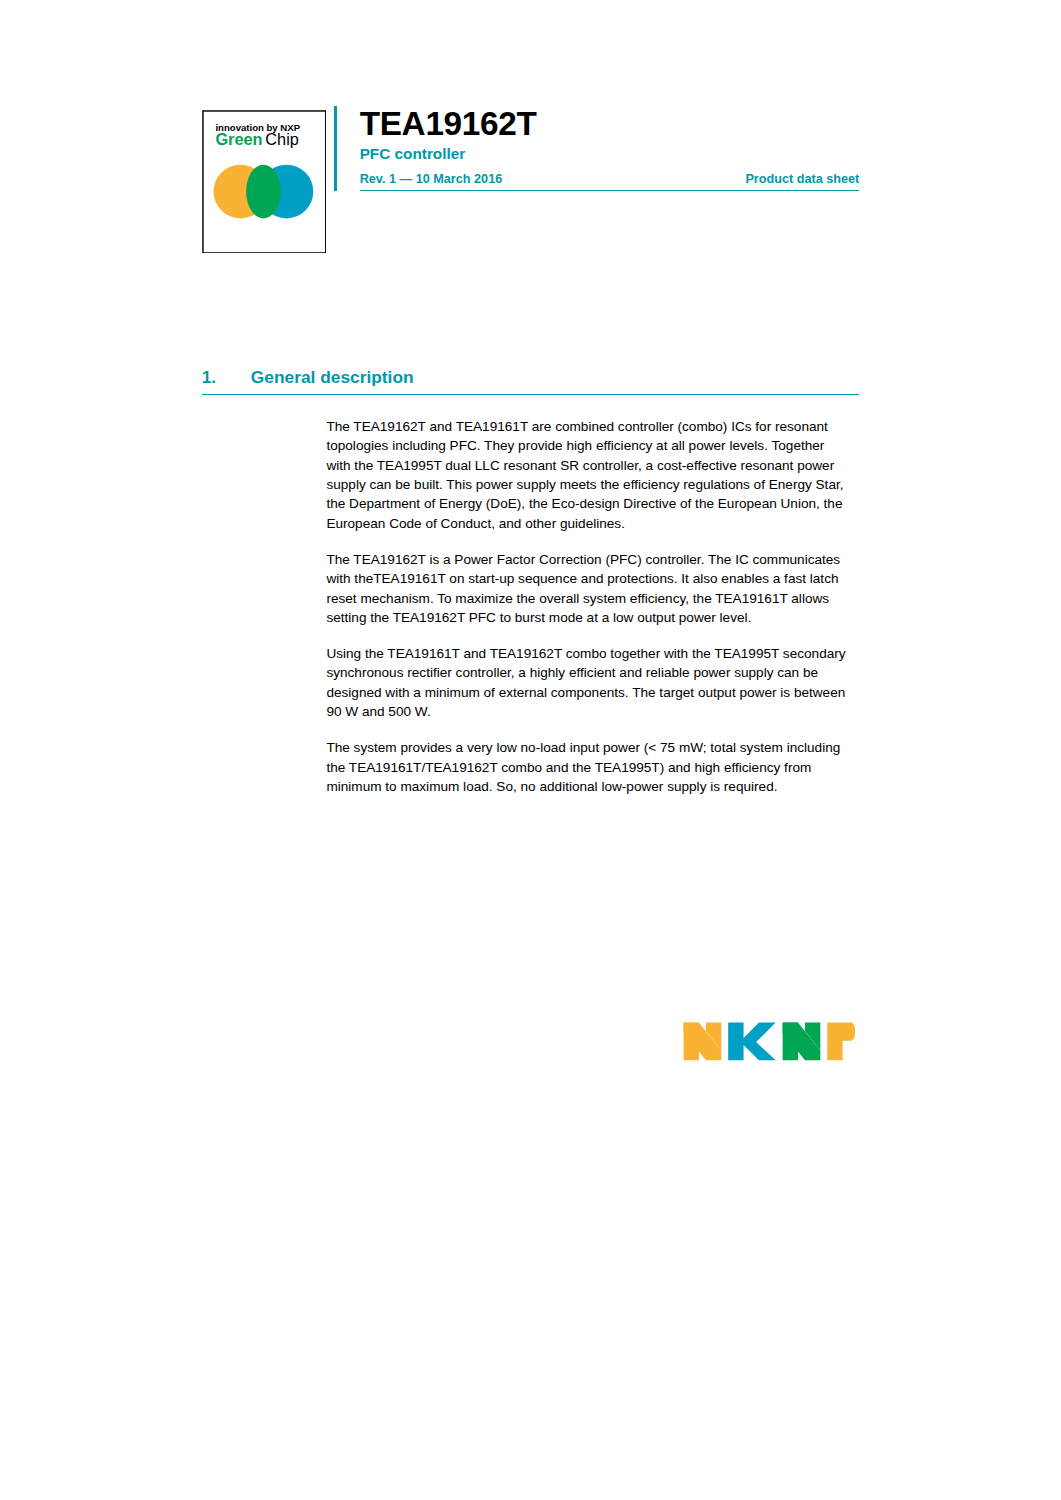innovation by NXP Green Chip
TEA19162T
PFC controller
Rev. 1 — 10 March 2016 Product data sheet
1.
General description
The TEA19162T and TEA19161T are combined controller (combo) ICs for resonant topologies including PFC. They provide high efficiency at all power levels. Together with the TEA1995T dual LLC resonant SR controller, a cost-effective resonant power supply can be built. This power supply meets the efficiency regulations of Energy Star, the Department of Energy (DoE), the Eco-design Directive of the European Union, the European Code of Conduct, and other guidelines.
The TEA19162T is a Power Factor Correction (PFC) controller. The IC communicates with theTEA19161T on start-up sequence and protections. It also enables a fast latch reset mechanism. To maximize the overall system efficiency, the TEA19161T allows setting the TEA19162T PFC to burst mode at a low output power level.
Using the TEA19161T and TEA19162T combo together with the TEA1995T secondary synchronous rectifier controller, a highly efficient and reliable power supply can be designed with a minimum of external components. The target output power is between 90 W and 500 W.
The system provides a very low no-load input power (< 75 mW; total system including the TEA19161T/TEA19162T combo and the TEA1995T) and high efficiency from minimum to maximum load. So, no additional low-power supply is required.